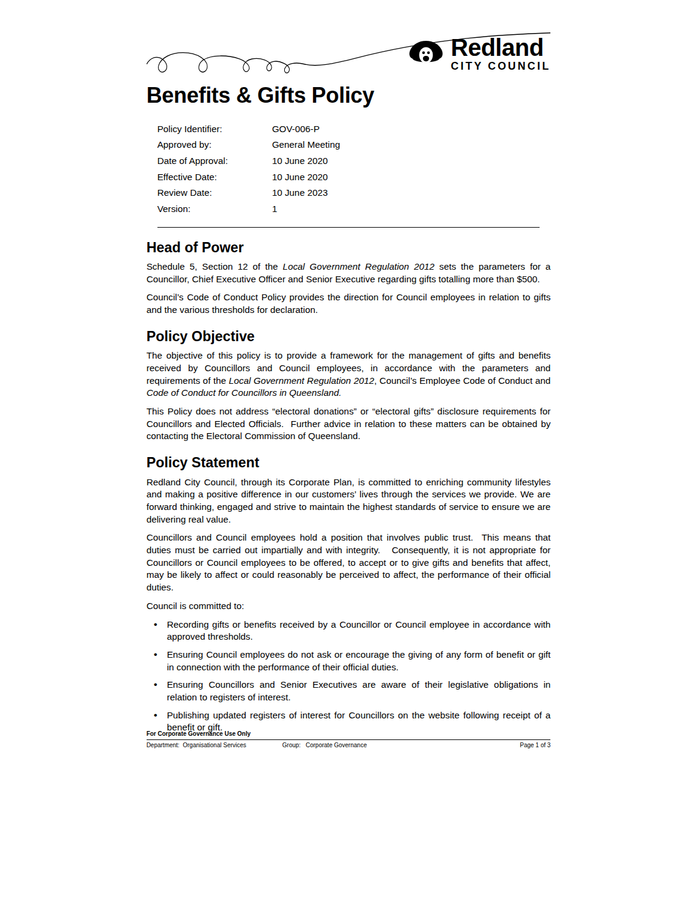Redland CITY COUNCIL
Benefits & Gifts Policy
| Policy Identifier: | GOV-006-P |
| Approved by: | General Meeting |
| Date of Approval: | 10 June 2020 |
| Effective Date: | 10 June 2020 |
| Review Date: | 10 June 2023 |
| Version: | 1 |
Head of Power
Schedule 5, Section 12 of the Local Government Regulation 2012 sets the parameters for a Councillor, Chief Executive Officer and Senior Executive regarding gifts totalling more than $500.
Council’s Code of Conduct Policy provides the direction for Council employees in relation to gifts and the various thresholds for declaration.
Policy Objective
The objective of this policy is to provide a framework for the management of gifts and benefits received by Councillors and Council employees, in accordance with the parameters and requirements of the Local Government Regulation 2012, Council’s Employee Code of Conduct and Code of Conduct for Councillors in Queensland.
This Policy does not address “electoral donations” or “electoral gifts” disclosure requirements for Councillors and Elected Officials. Further advice in relation to these matters can be obtained by contacting the Electoral Commission of Queensland.
Policy Statement
Redland City Council, through its Corporate Plan, is committed to enriching community lifestyles and making a positive difference in our customers’ lives through the services we provide. We are forward thinking, engaged and strive to maintain the highest standards of service to ensure we are delivering real value.
Councillors and Council employees hold a position that involves public trust. This means that duties must be carried out impartially and with integrity. Consequently, it is not appropriate for Councillors or Council employees to be offered, to accept or to give gifts and benefits that affect, may be likely to affect or could reasonably be perceived to affect, the performance of their official duties.
Council is committed to:
Recording gifts or benefits received by a Councillor or Council employee in accordance with approved thresholds.
Ensuring Council employees do not ask or encourage the giving of any form of benefit or gift in connection with the performance of their official duties.
Ensuring Councillors and Senior Executives are aware of their legislative obligations in relation to registers of interest.
Publishing updated registers of interest for Councillors on the website following receipt of a benefit or gift.
For Corporate Governance Use Only
Department: Organisational Services Group: Corporate Governance Page 1 of 3